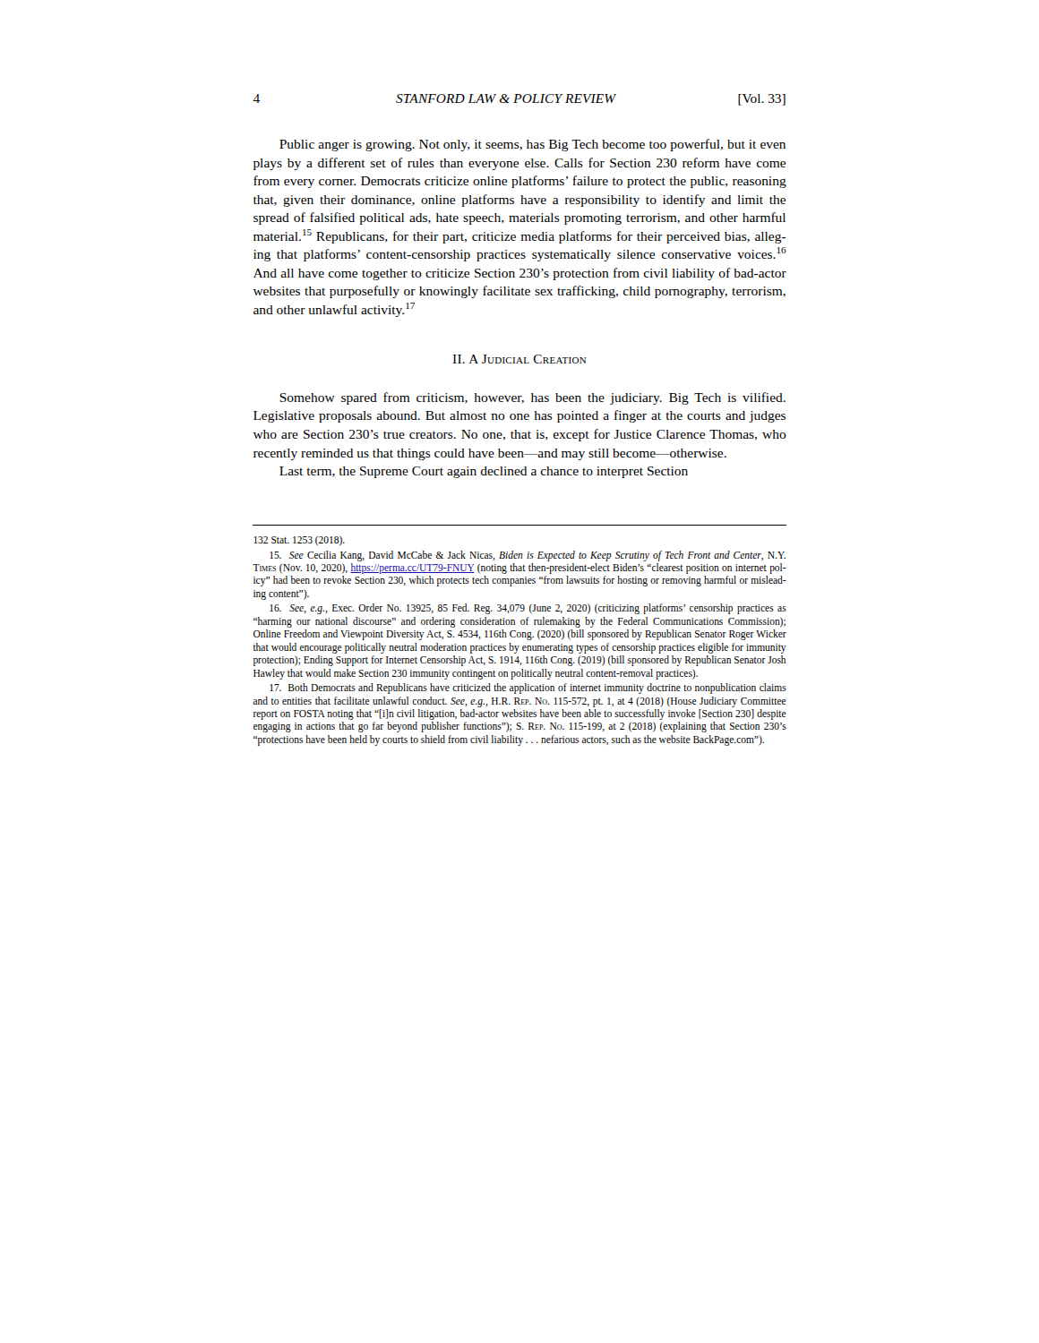4 STANFORD LAW & POLICY REVIEW [Vol. 33]
Public anger is growing. Not only, it seems, has Big Tech become too powerful, but it even plays by a different set of rules than everyone else. Calls for Section 230 reform have come from every corner. Democrats criticize online platforms’ failure to protect the public, reasoning that, given their dominance, online platforms have a responsibility to identify and limit the spread of falsified political ads, hate speech, materials promoting terrorism, and other harmful material.15 Republicans, for their part, criticize media platforms for their perceived bias, alleging that platforms’ content-censorship practices systematically silence conservative voices.16 And all have come together to criticize Section 230’s protection from civil liability of bad-actor websites that purposefully or knowingly facilitate sex trafficking, child pornography, terrorism, and other unlawful activity.17
II. A Judicial Creation
Somehow spared from criticism, however, has been the judiciary. Big Tech is vilified. Legislative proposals abound. But almost no one has pointed a finger at the courts and judges who are Section 230’s true creators. No one, that is, except for Justice Clarence Thomas, who recently reminded us that things could have been—and may still become—otherwise.
Last term, the Supreme Court again declined a chance to interpret Section
132 Stat. 1253 (2018).
15. See Cecilia Kang, David McCabe & Jack Nicas, Biden is Expected to Keep Scrutiny of Tech Front and Center, N.Y. Times (Nov. 10, 2020), https://perma.cc/UT79-FNUY (noting that then-president-elect Biden’s “clearest position on internet policy” had been to revoke Section 230, which protects tech companies “from lawsuits for hosting or removing harmful or misleading content”).
16. See, e.g., Exec. Order No. 13925, 85 Fed. Reg. 34,079 (June 2, 2020) (criticizing platforms’ censorship practices as “harming our national discourse” and ordering consideration of rulemaking by the Federal Communications Commission); Online Freedom and Viewpoint Diversity Act, S. 4534, 116th Cong. (2020) (bill sponsored by Republican Senator Roger Wicker that would encourage politically neutral moderation practices by enumerating types of censorship practices eligible for immunity protection); Ending Support for Internet Censorship Act, S. 1914, 116th Cong. (2019) (bill sponsored by Republican Senator Josh Hawley that would make Section 230 immunity contingent on politically neutral content-removal practices).
17. Both Democrats and Republicans have criticized the application of internet immunity doctrine to nonpublication claims and to entities that facilitate unlawful conduct. See, e.g., H.R. Rep. No. 115-572, pt. 1, at 4 (2018) (House Judiciary Committee report on FOSTA noting that “[i]n civil litigation, bad-actor websites have been able to successfully invoke [Section 230] despite engaging in actions that go far beyond publisher functions”); S. Rep. No. 115-199, at 2 (2018) (explaining that Section 230’s “protections have been held by courts to shield from civil liability . . . nefarious actors, such as the website BackPage.com”).